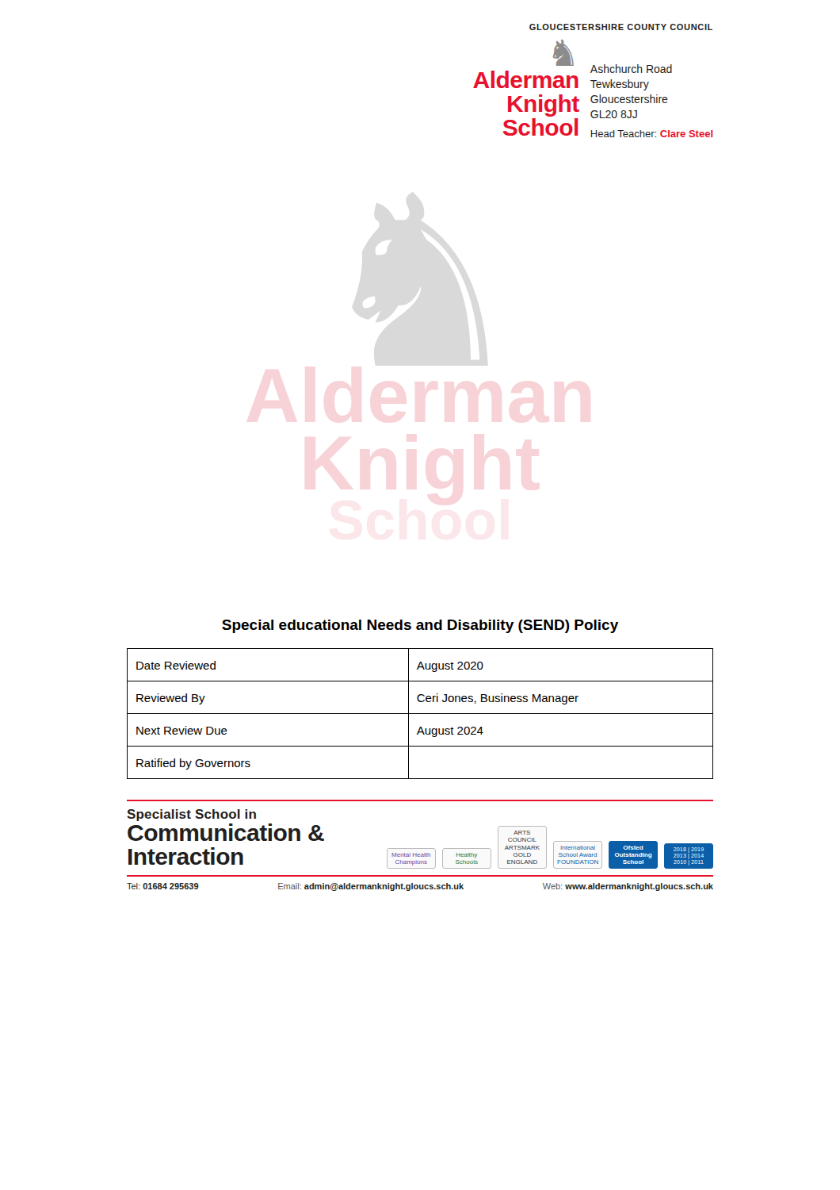GLOUCESTERSHIRE COUNTY COUNCIL
♞ Alderman Knight School
Ashchurch Road
Tewkesbury
Gloucestershire
GL20 8JJ
Head Teacher: Clare Steel
♞
Alderman Knight School
Special educational Needs and Disability (SEND) Policy
| Date Reviewed | August 2020 |
| Reviewed By | Ceri Jones, Business Manager |
| Next Review Due | August 2024 |
| Ratified by Governors | |
Specialist School in
Communication & Interaction
Mental Health
Champions
Healthy Schools
ARTS COUNCIL
ARTSMARK
GOLD
ENGLAND
International
School Award
FOUNDATION
Ofsted
Outstanding
School
2018 | 2019
2013 | 2014
2010 | 2011
Tel: 01684 295639 Email: admin@aldermanknight.gloucs.sch.uk Web: www.aldermanknight.gloucs.sch.uk